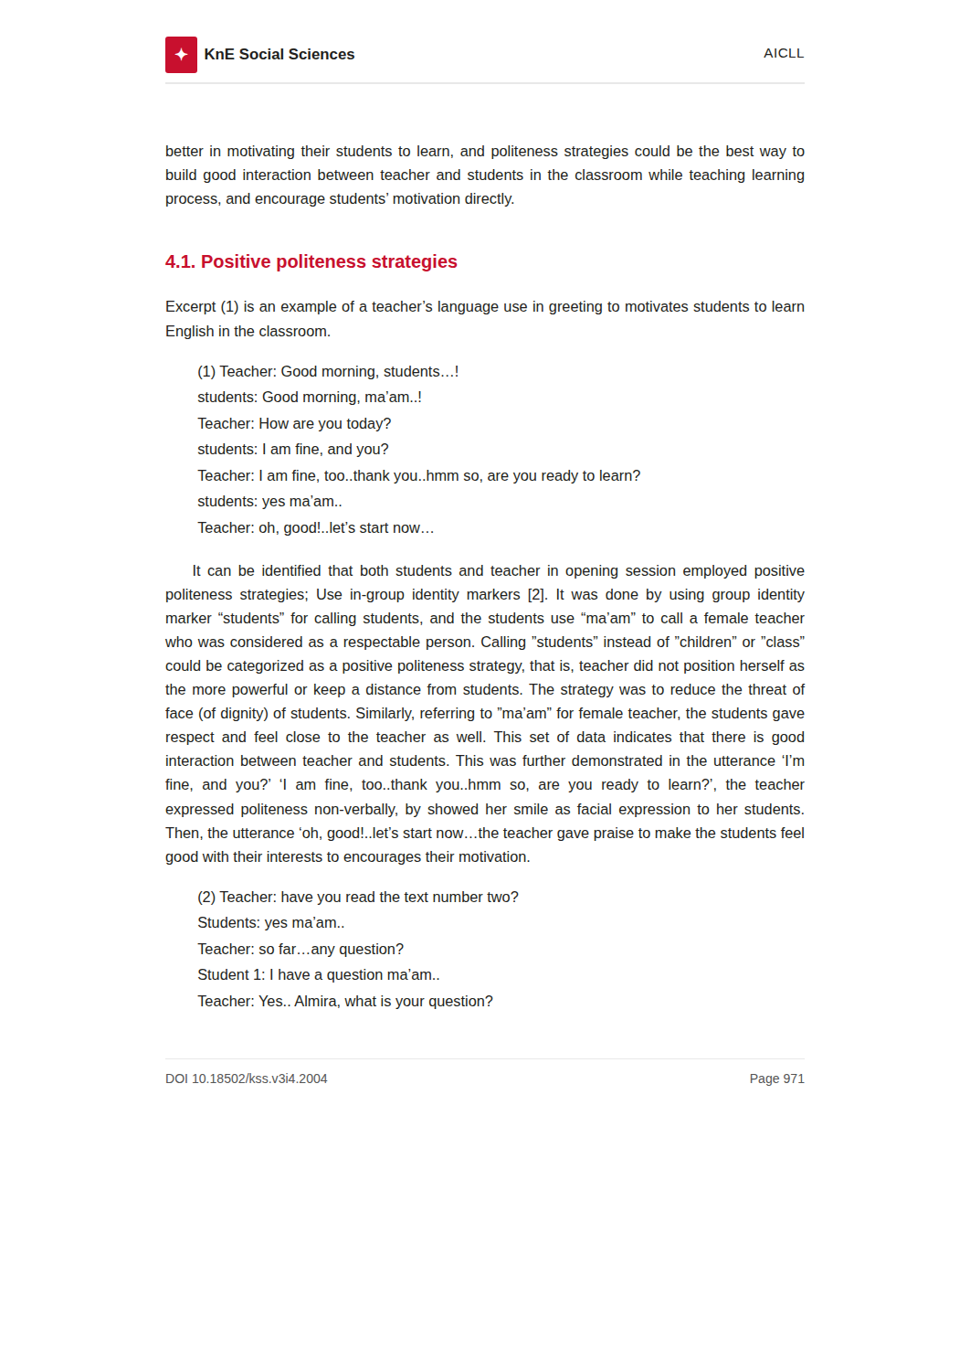✦ KnE Social Sciences
AICLL
better in motivating their students to learn, and politeness strategies could be the best way to build good interaction between teacher and students in the classroom while teaching learning process, and encourage students’ motivation directly.
4.1. Positive politeness strategies
Excerpt (1) is an example of a teacher’s language use in greeting to motivates students to learn English in the classroom.
(1) Teacher: Good morning, students…!
students: Good morning, ma’am..!
Teacher: How are you today?
students: I am fine, and you?
Teacher: I am fine, too..thank you..hmm so, are you ready to learn?
students: yes ma’am..
Teacher: oh, good!..let’s start now…
It can be identified that both students and teacher in opening session employed positive politeness strategies; Use in-group identity markers [2]. It was done by using group identity marker “students” for calling students, and the students use “ma’am” to call a female teacher who was considered as a respectable person. Calling ”students” instead of ”children” or ”class” could be categorized as a positive politeness strategy, that is, teacher did not position herself as the more powerful or keep a distance from students. The strategy was to reduce the threat of face (of dignity) of students. Similarly, referring to ”ma’am” for female teacher, the students gave respect and feel close to the teacher as well. This set of data indicates that there is good interaction between teacher and students. This was further demonstrated in the utterance ‘I’m fine, and you?’ ‘I am fine, too..thank you..hmm so, are you ready to learn?’, the teacher expressed politeness non-verbally, by showed her smile as facial expression to her students. Then, the utterance ‘oh, good!..let’s start now…the teacher gave praise to make the students feel good with their interests to encourages their motivation.
(2) Teacher: have you read the text number two?
Students: yes ma’am..
Teacher: so far…any question?
Student 1: I have a question ma’am..
Teacher: Yes.. Almira, what is your question?
DOI 10.18502/kss.v3i4.2004 Page 971